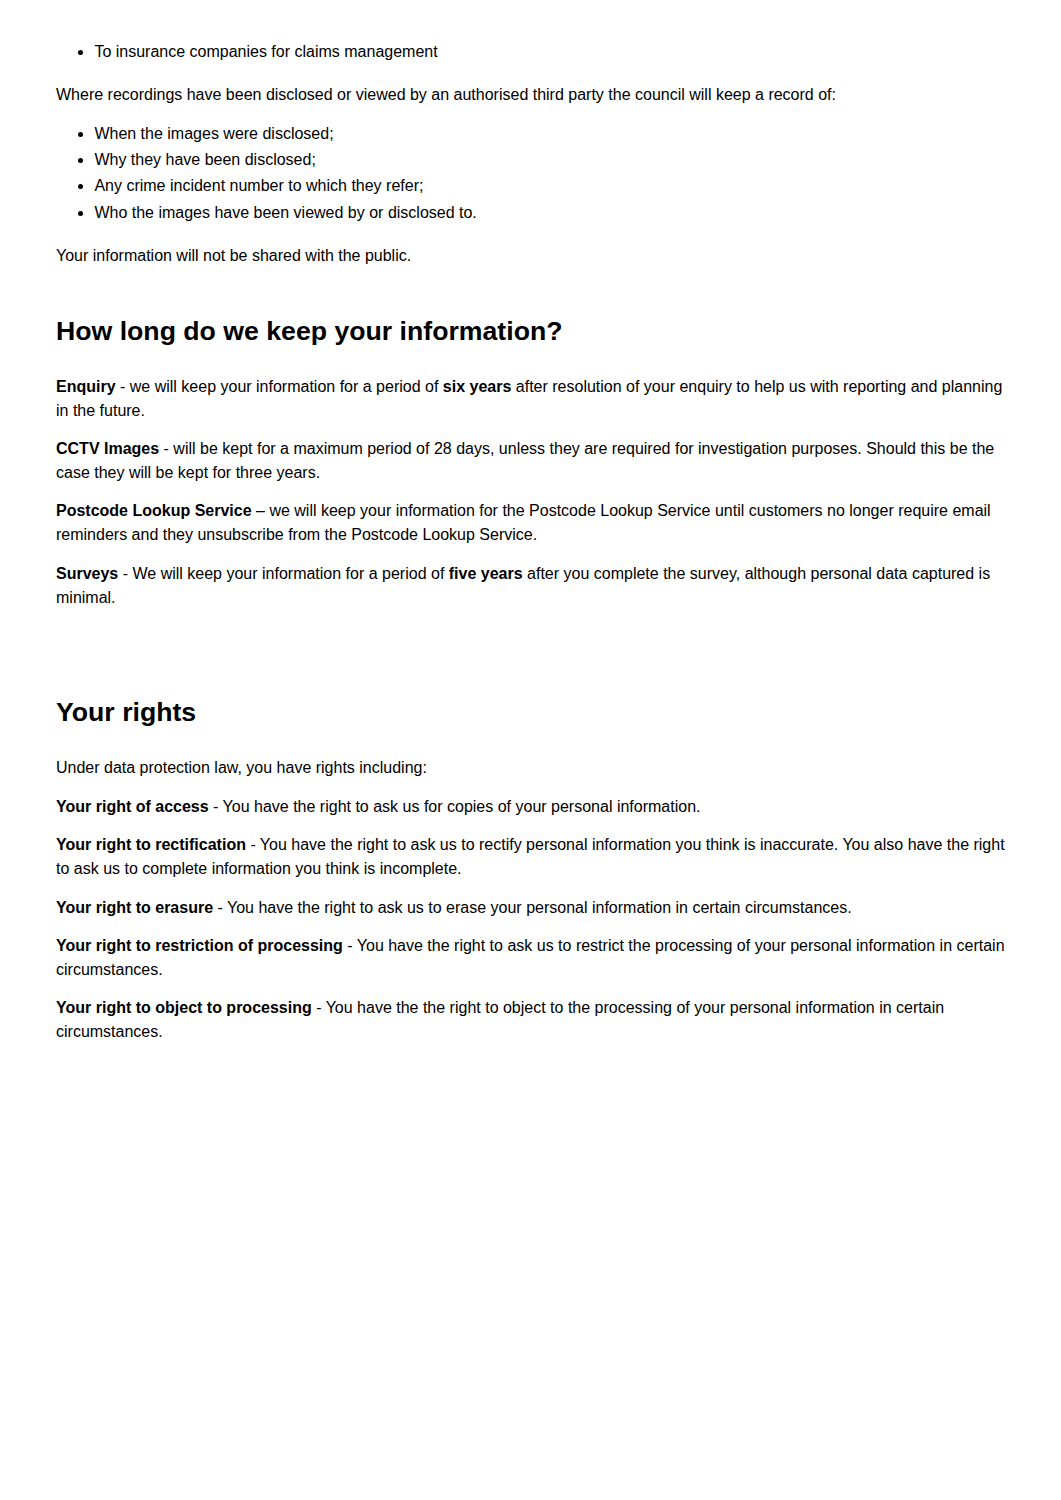To insurance companies for claims management
Where recordings have been disclosed or viewed by an authorised third party the council will keep a record of:
When the images were disclosed;
Why they have been disclosed;
Any crime incident number to which they refer;
Who the images have been viewed by or disclosed to.
Your information will not be shared with the public.
How long do we keep your information?
Enquiry - we will keep your information for a period of six years after resolution of your enquiry to help us with reporting and planning in the future.
CCTV Images - will be kept for a maximum period of 28 days, unless they are required for investigation purposes. Should this be the case they will be kept for three years.
Postcode Lookup Service – we will keep your information for the Postcode Lookup Service until customers no longer require email reminders and they unsubscribe from the Postcode Lookup Service.
Surveys - We will keep your information for a period of five years after you complete the survey, although personal data captured is minimal.
Your rights
Under data protection law, you have rights including:
Your right of access - You have the right to ask us for copies of your personal information.
Your right to rectification - You have the right to ask us to rectify personal information you think is inaccurate. You also have the right to ask us to complete information you think is incomplete.
Your right to erasure - You have the right to ask us to erase your personal information in certain circumstances.
Your right to restriction of processing - You have the right to ask us to restrict the processing of your personal information in certain circumstances.
Your right to object to processing - You have the the right to object to the processing of your personal information in certain circumstances.